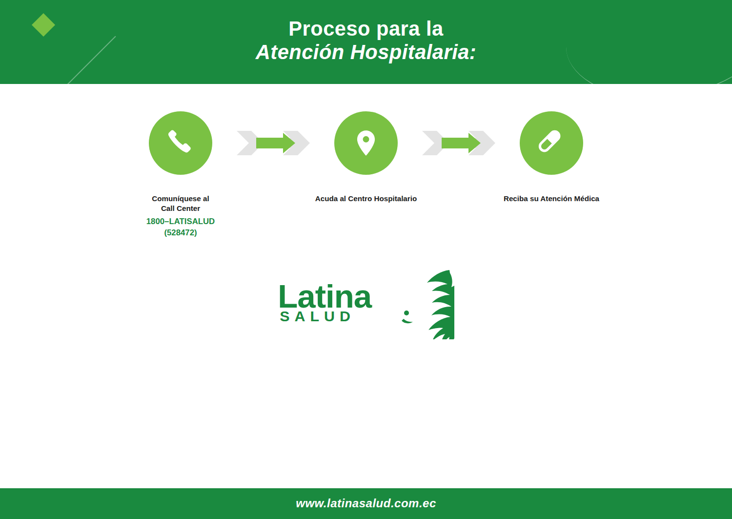Proceso para la Atención Hospitalaria:
Comuníquese al
Call Center 1800–LATISALUD (528472)
Acuda al Centro Hospitalario
Reciba su Atención Médica
Latina SALUD
www.latinasalud.com.ec